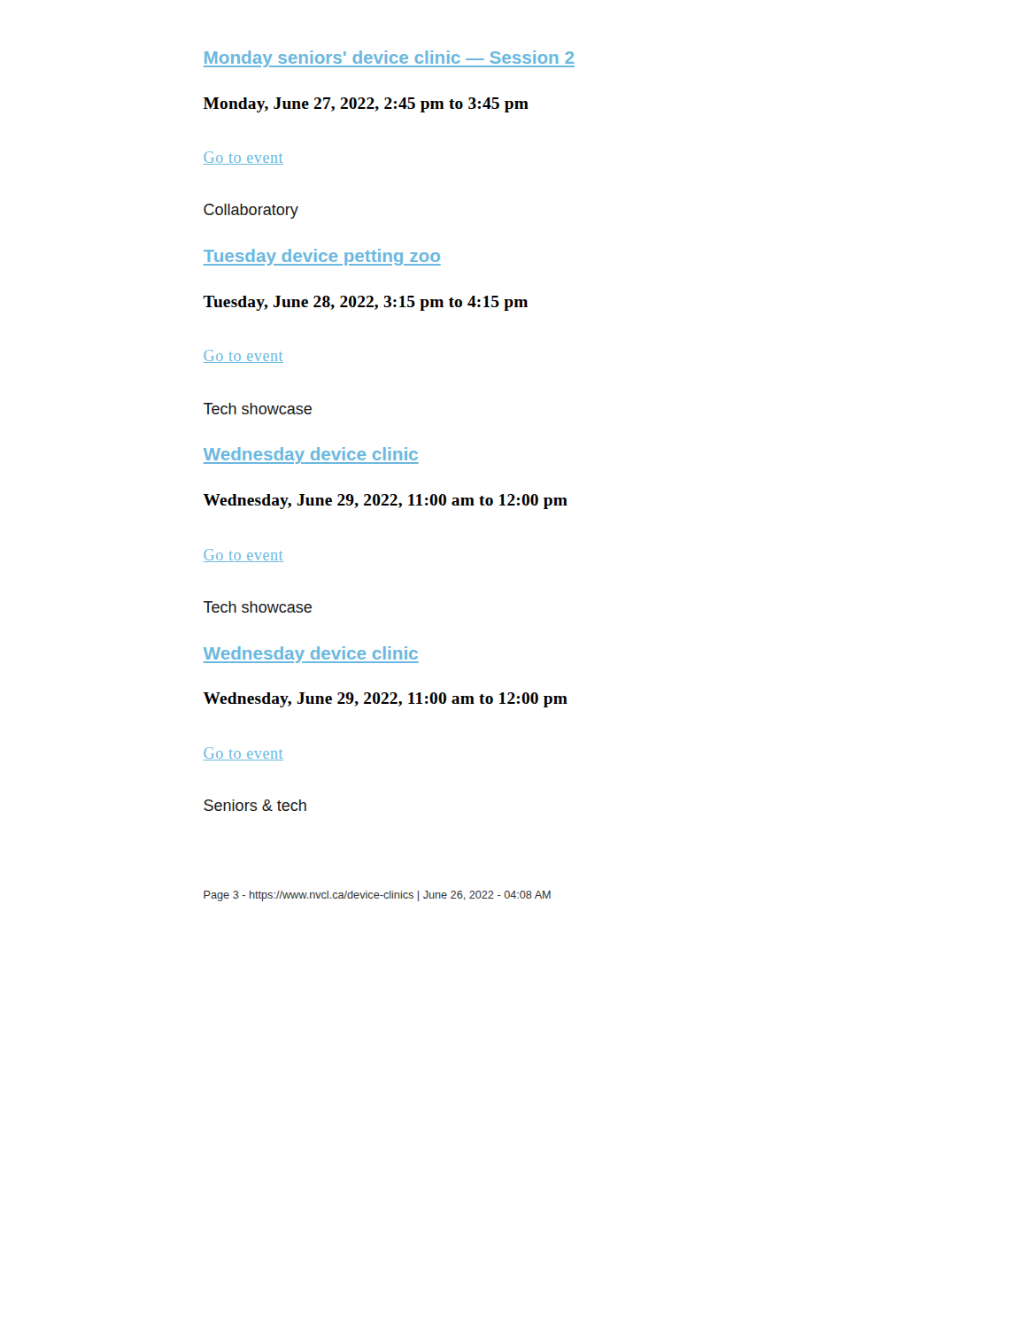Monday seniors' device clinic — Session 2
Monday, June 27, 2022, 2:45 pm to 3:45 pm
Go to event
Collaboratory
Tuesday device petting zoo
Tuesday, June 28, 2022, 3:15 pm to 4:15 pm
Go to event
Tech showcase
Wednesday device clinic
Wednesday, June 29, 2022, 11:00 am to 12:00 pm
Go to event
Tech showcase
Wednesday device clinic
Wednesday, June 29, 2022, 11:00 am to 12:00 pm
Go to event
Seniors & tech
Page 3 - https://www.nvcl.ca/device-clinics | June 26, 2022 - 04:08 AM